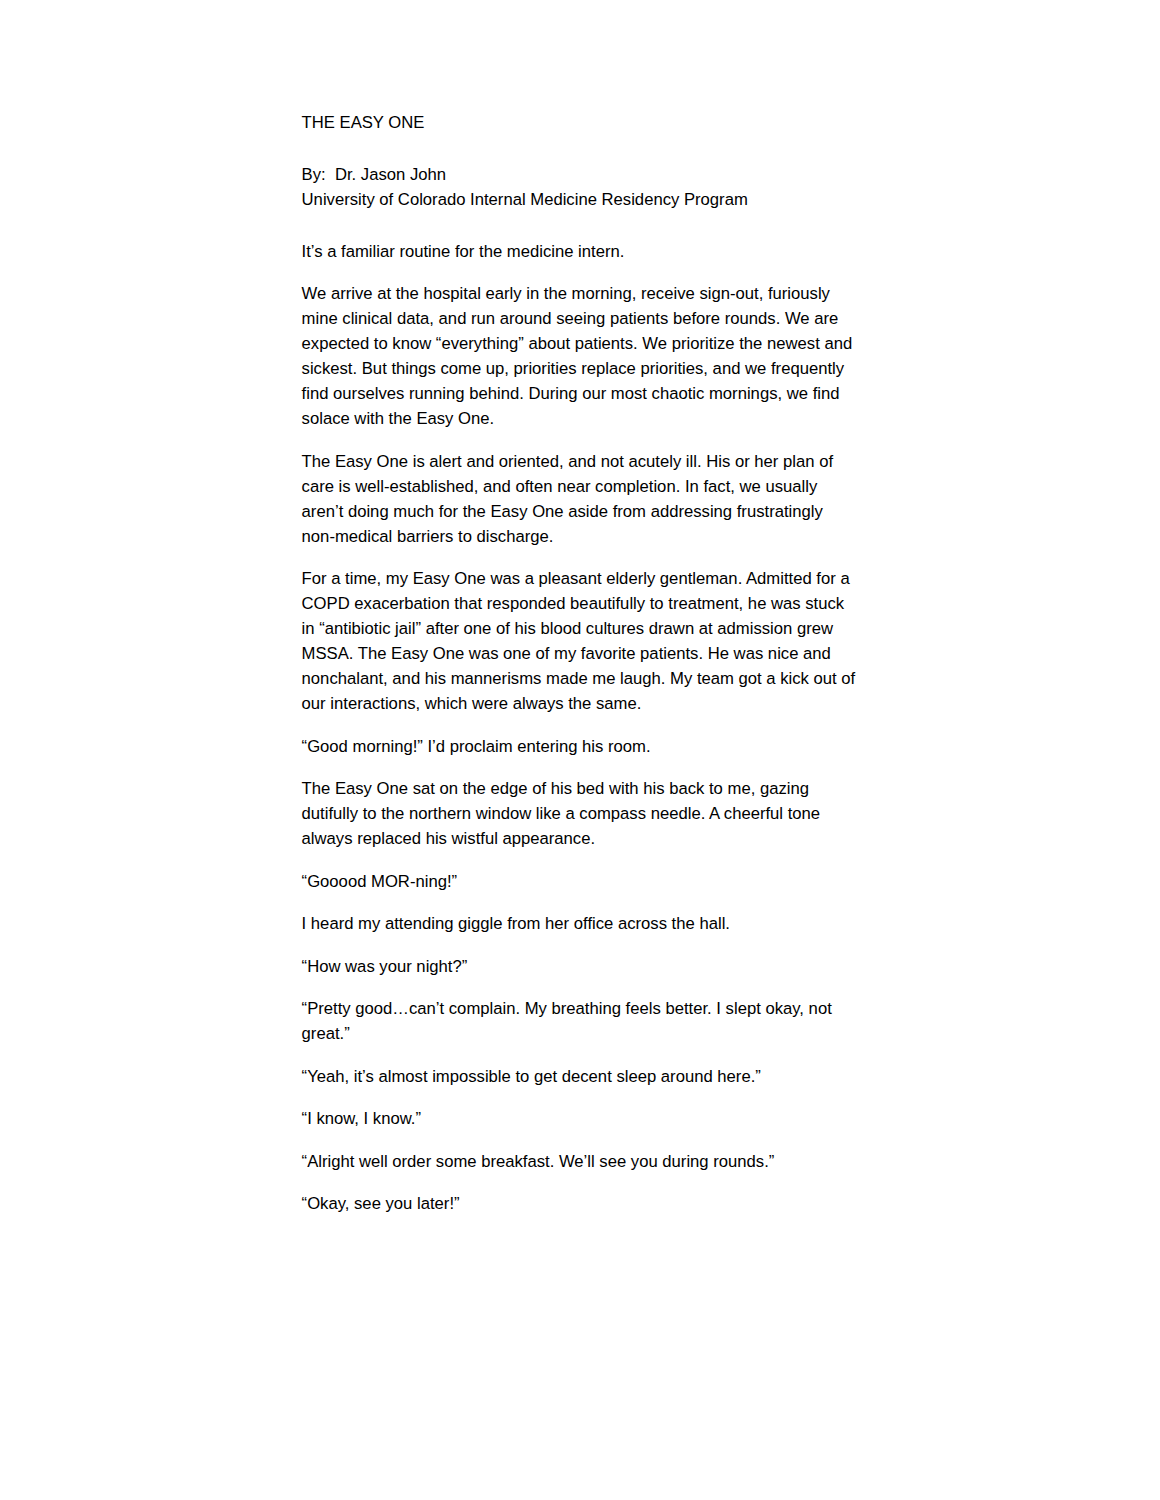THE EASY ONE
By: Dr. Jason John University of Colorado Internal Medicine Residency Program
It’s a familiar routine for the medicine intern.
We arrive at the hospital early in the morning, receive sign-out, furiously mine clinical data, and run around seeing patients before rounds. We are expected to know “everything” about patients. We prioritize the newest and sickest. But things come up, priorities replace priorities, and we frequently find ourselves running behind. During our most chaotic mornings, we find solace with the Easy One.
The Easy One is alert and oriented, and not acutely ill. His or her plan of care is well-established, and often near completion. In fact, we usually aren’t doing much for the Easy One aside from addressing frustratingly non-medical barriers to discharge.
For a time, my Easy One was a pleasant elderly gentleman. Admitted for a COPD exacerbation that responded beautifully to treatment, he was stuck in “antibiotic jail” after one of his blood cultures drawn at admission grew MSSA. The Easy One was one of my favorite patients. He was nice and nonchalant, and his mannerisms made me laugh. My team got a kick out of our interactions, which were always the same.
“Good morning!” I’d proclaim entering his room.
The Easy One sat on the edge of his bed with his back to me, gazing dutifully to the northern window like a compass needle. A cheerful tone always replaced his wistful appearance.
“Gooood MOR-ning!”
I heard my attending giggle from her office across the hall.
“How was your night?”
“Pretty good…can’t complain. My breathing feels better. I slept okay, not great.”
“Yeah, it’s almost impossible to get decent sleep around here.”
“I know, I know.”
“Alright well order some breakfast. We’ll see you during rounds.”
“Okay, see you later!”